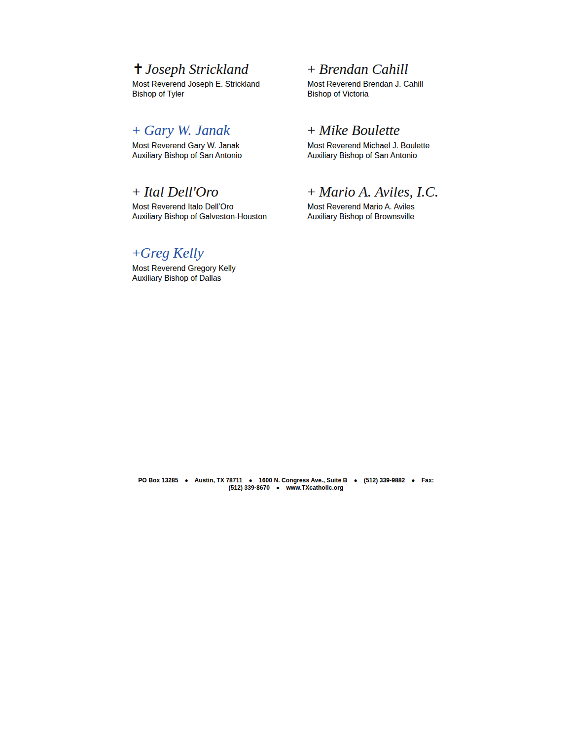| ✝ Joseph Strickland Most Reverend Joseph E. Strickland Bishop of Tyler | + Brendan Cahill Most Reverend Brendan J. Cahill Bishop of Victoria |
| + Gary W. Janak Most Reverend Gary W. Janak Auxiliary Bishop of San Antonio | + Mike Boulette Most Reverend Michael J. Boulette Auxiliary Bishop of San Antonio |
| + Ital Dell'Oro Most Reverend Italo Dell’Oro Auxiliary Bishop of Galveston-Houston | + Mario A. Aviles, I.C. Most Reverend Mario A. Aviles Auxiliary Bishop of Brownsville |
| + Greg Kelly Most Reverend Gregory Kelly Auxiliary Bishop of Dallas | |
PO Box 13285 ● Austin, TX 78711 ● 1600 N. Congress Ave., Suite B ● (512) 339-9882 ● Fax: (512) 339-8670 ● www.TXcatholic.org